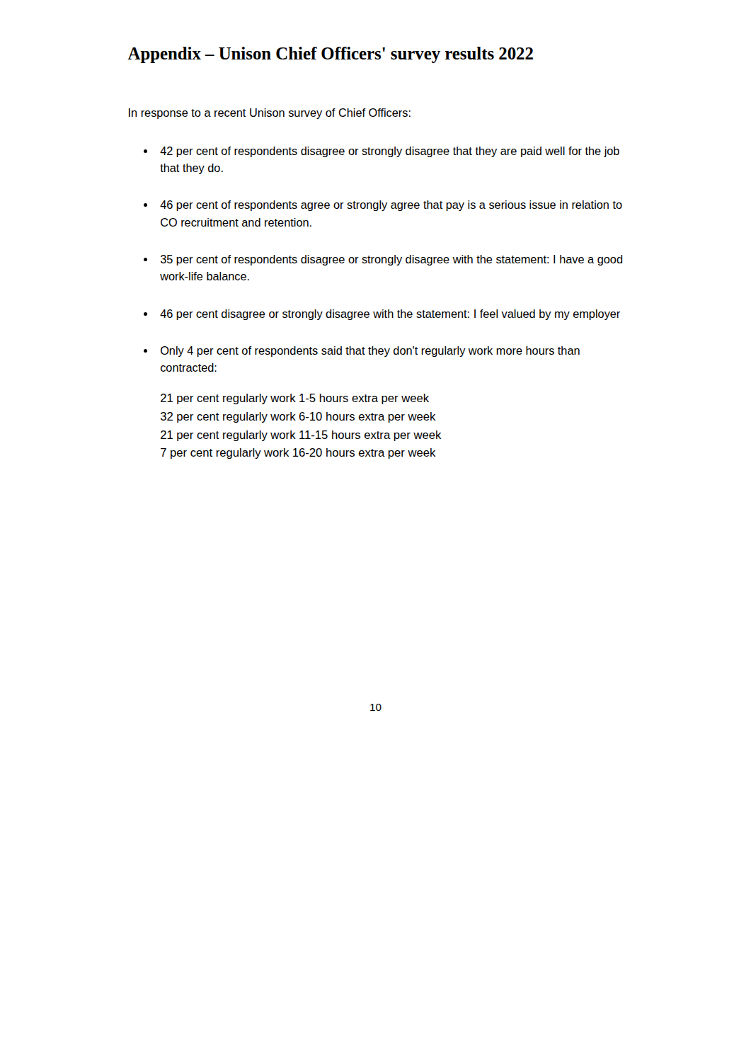Appendix – Unison Chief Officers' survey results 2022
In response to a recent Unison survey of Chief Officers:
42 per cent of respondents disagree or strongly disagree that they are paid well for the job that they do.
46 per cent of respondents agree or strongly agree that pay is a serious issue in relation to CO recruitment and retention.
35 per cent of respondents disagree or strongly disagree with the statement: I have a good work-life balance.
46 per cent disagree or strongly disagree with the statement: I feel valued by my employer
Only 4 per cent of respondents said that they don't regularly work more hours than contracted:
21 per cent regularly work 1-5 hours extra per week
32 per cent regularly work 6-10 hours extra per week
21 per cent regularly work 11-15 hours extra per week
7 per cent regularly work 16-20 hours extra per week
10